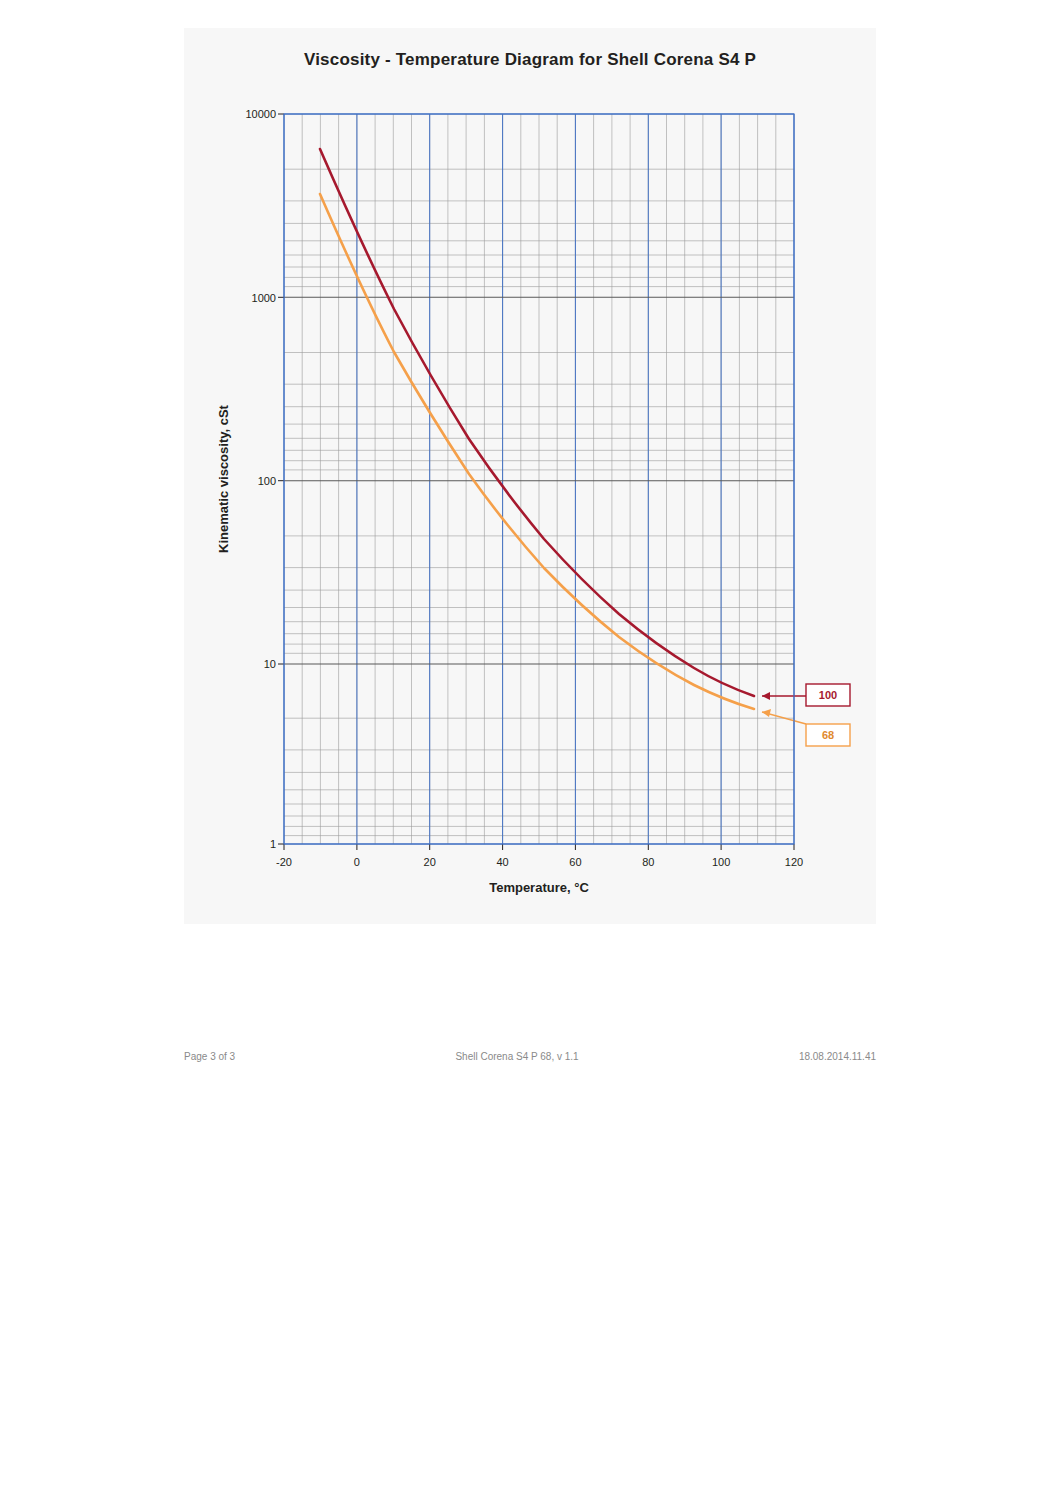Viscosity - Temperature Diagram for Shell Corena S4 P
10000 1000 100 10 1 -20 0 20 40 60 80 100 120 Temperature, °C Kinematic viscosity, cSt 100 68
Page 3 of 3
Shell Corena S4 P 68, v 1.1
18.08.2014.11.41